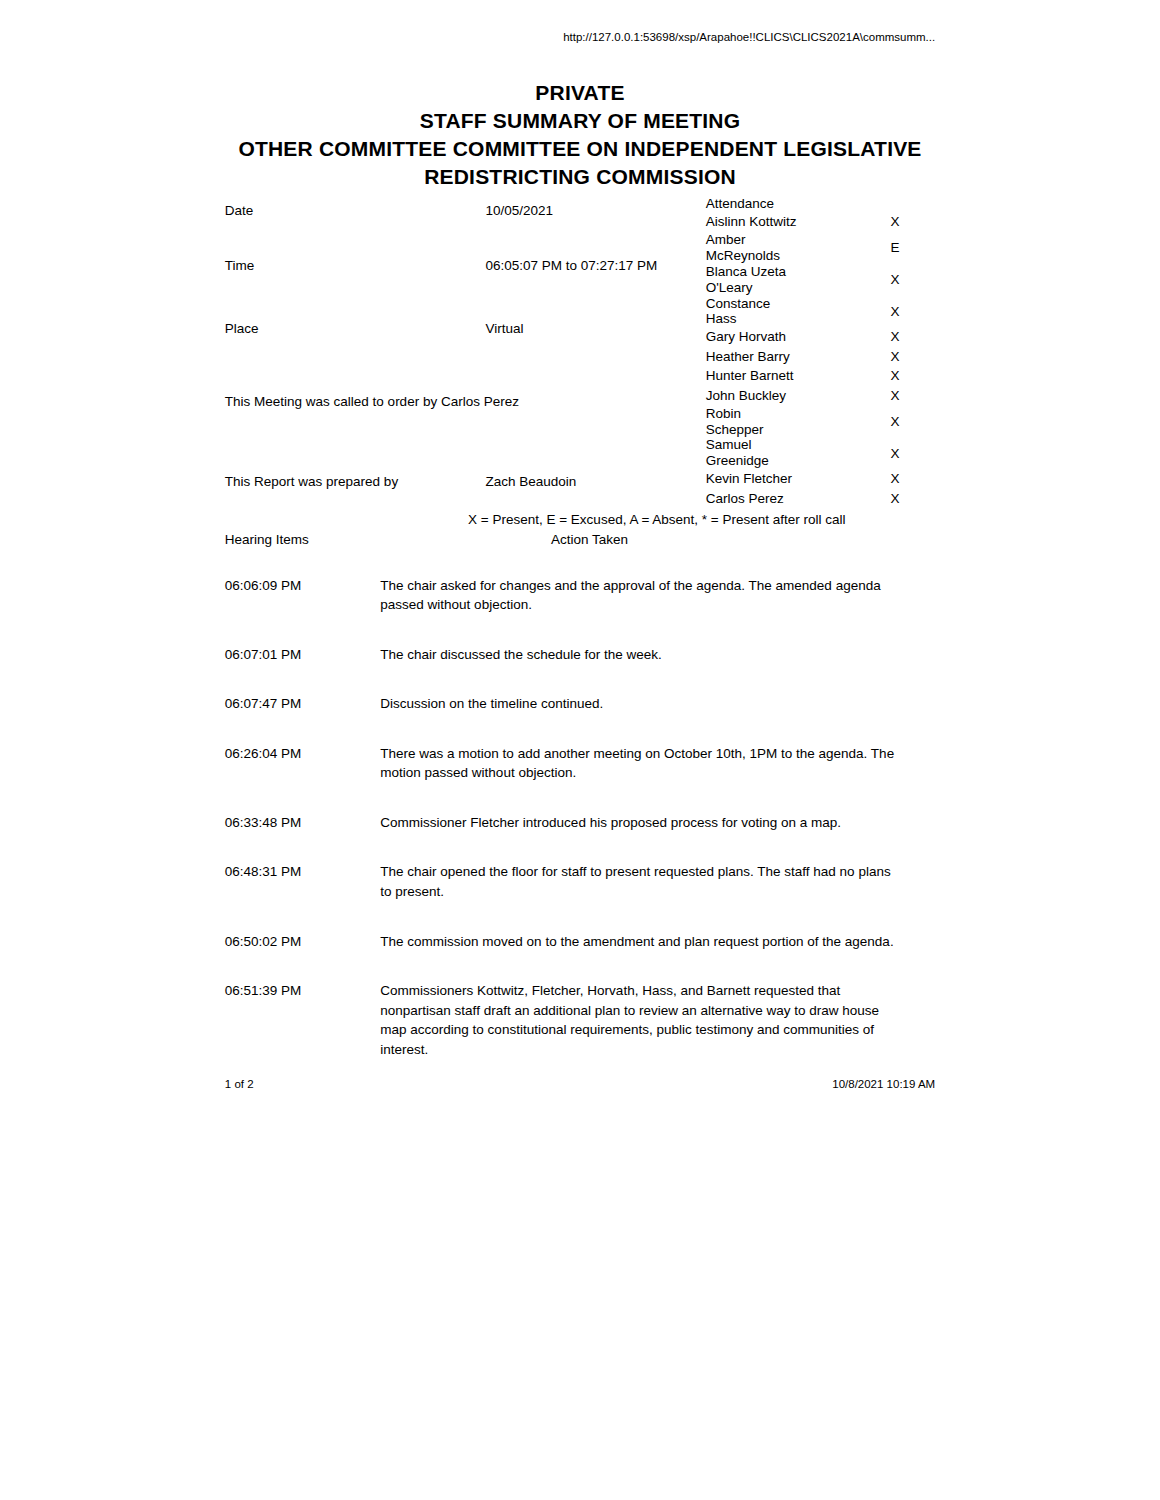http://127.0.0.1:53698/xsp/Arapahoe!!CLICS\CLICS2021A\commsumm...
PRIVATE STAFF SUMMARY OF MEETING OTHER COMMITTEE COMMITTEE ON INDEPENDENT LEGISLATIVE REDISTRICTING COMMISSION
| | | / Attendance / / / Aislinn Kottwitz / X / / Amber McReynolds / E / / Blanca Uzeta O'Leary / X / / Constance Hass / X / / Gary Horvath / X / / Heather Barry / X / / Hunter Barnett / X / / John Buckley / X / / Robin Schepper / X / / Samuel Greenidge / X / / Kevin Fletcher / X / / Carlos Perez / X / |
| Date | 10/05/2021 |
| Time | 06:05:07 PM to 07:27:17 PM |
| Place | Virtual |
| This Meeting was called to order by Carlos Perez |
| This Report was prepared by | Zach Beaudoin |
X = Present, E = Excused, A = Absent, * = Present after roll call
Hearing Items
Action Taken
06:06:09 PM
The chair asked for changes and the approval of the agenda. The amended agenda passed without objection.
06:07:01 PM
The chair discussed the schedule for the week.
06:07:47 PM
Discussion on the timeline continued.
06:26:04 PM
There was a motion to add another meeting on October 10th, 1PM to the agenda. The motion passed without objection.
06:33:48 PM
Commissioner Fletcher introduced his proposed process for voting on a map.
06:48:31 PM
The chair opened the floor for staff to present requested plans. The staff had no plans to present.
06:50:02 PM
The commission moved on to the amendment and plan request portion of the agenda.
06:51:39 PM
Commissioners Kottwitz, Fletcher, Horvath, Hass, and Barnett requested that nonpartisan staff draft an additional plan to review an alternative way to draw house map according to constitutional requirements, public testimony and communities of interest.
1 of 2
10/8/2021 10:19 AM